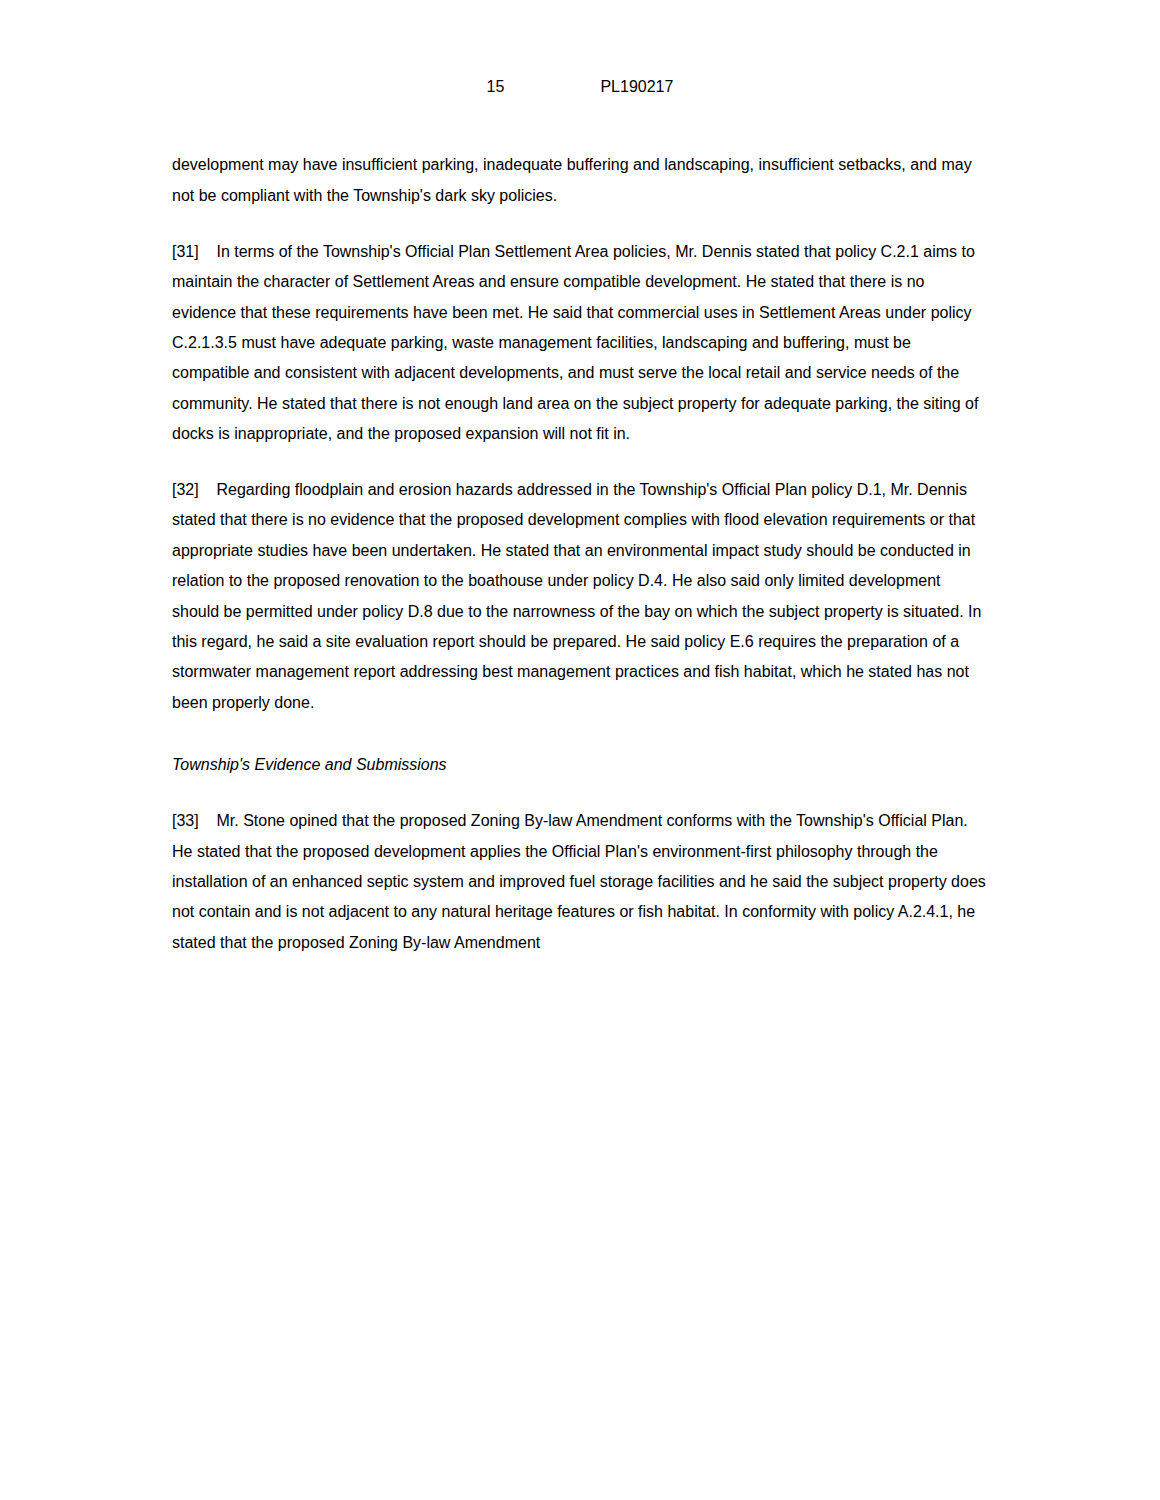15 PL190217
development may have insufficient parking, inadequate buffering and landscaping, insufficient setbacks, and may not be compliant with the Township's dark sky policies.
[31] In terms of the Township's Official Plan Settlement Area policies, Mr. Dennis stated that policy C.2.1 aims to maintain the character of Settlement Areas and ensure compatible development. He stated that there is no evidence that these requirements have been met. He said that commercial uses in Settlement Areas under policy C.2.1.3.5 must have adequate parking, waste management facilities, landscaping and buffering, must be compatible and consistent with adjacent developments, and must serve the local retail and service needs of the community. He stated that there is not enough land area on the subject property for adequate parking, the siting of docks is inappropriate, and the proposed expansion will not fit in.
[32] Regarding floodplain and erosion hazards addressed in the Township's Official Plan policy D.1, Mr. Dennis stated that there is no evidence that the proposed development complies with flood elevation requirements or that appropriate studies have been undertaken. He stated that an environmental impact study should be conducted in relation to the proposed renovation to the boathouse under policy D.4. He also said only limited development should be permitted under policy D.8 due to the narrowness of the bay on which the subject property is situated. In this regard, he said a site evaluation report should be prepared. He said policy E.6 requires the preparation of a stormwater management report addressing best management practices and fish habitat, which he stated has not been properly done.
Township's Evidence and Submissions
[33] Mr. Stone opined that the proposed Zoning By-law Amendment conforms with the Township's Official Plan. He stated that the proposed development applies the Official Plan's environment-first philosophy through the installation of an enhanced septic system and improved fuel storage facilities and he said the subject property does not contain and is not adjacent to any natural heritage features or fish habitat. In conformity with policy A.2.4.1, he stated that the proposed Zoning By-law Amendment